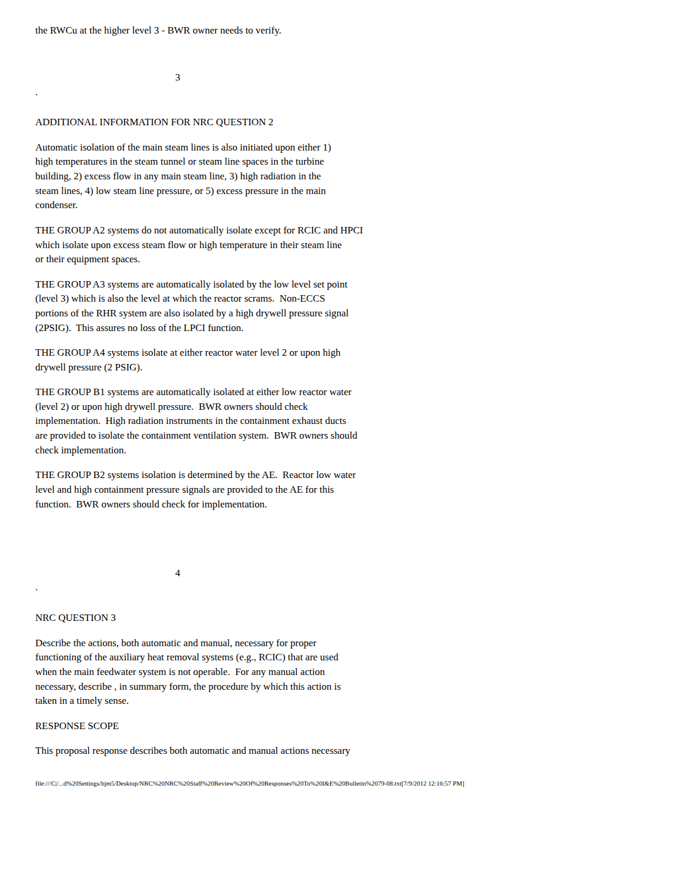the RWCu at the higher level 3 - BWR owner needs to verify.
3
.
ADDITIONAL INFORMATION FOR NRC QUESTION 2
Automatic isolation of the main steam lines is also initiated upon either 1)
high temperatures in the steam tunnel or steam line spaces in the turbine
building, 2) excess flow in any main steam line, 3) high radiation in the
steam lines, 4) low steam line pressure, or 5) excess pressure in the main
condenser.
THE GROUP A2 systems do not automatically isolate except for RCIC and HPCI
which isolate upon excess steam flow or high temperature in their steam line
or their equipment spaces.
THE GROUP A3 systems are automatically isolated by the low level set point
(level 3) which is also the level at which the reactor scrams. Non-ECCS
portions of the RHR system are also isolated by a high drywell pressure signal
(2PSIG). This assures no loss of the LPCI function.
THE GROUP A4 systems isolate at either reactor water level 2 or upon high
drywell pressure (2 PSIG).
THE GROUP B1 systems are automatically isolated at either low reactor water
(level 2) or upon high drywell pressure. BWR owners should check
implementation. High radiation instruments in the containment exhaust ducts
are provided to isolate the containment ventilation system. BWR owners should
check implementation.
THE GROUP B2 systems isolation is determined by the AE. Reactor low water
level and high containment pressure signals are provided to the AE for this
function. BWR owners should check for implementation.
4
.
NRC QUESTION 3
Describe the actions, both automatic and manual, necessary for proper
functioning of the auxiliary heat removal systems (e.g., RCIC) that are used
when the main feedwater system is not operable. For any manual action
necessary, describe , in summary form, the procedure by which this action is
taken in a timely sense.
RESPONSE SCOPE
This proposal response describes both automatic and manual actions necessary
file:///C|/...d%20Settings/bjm5/Desktop/NRC%20NRC%20Staff%20Review%20Of%20Responses%20To%20I&E%20Bulletin%2079-08.txt[7/9/2012 12:16:57 PM]